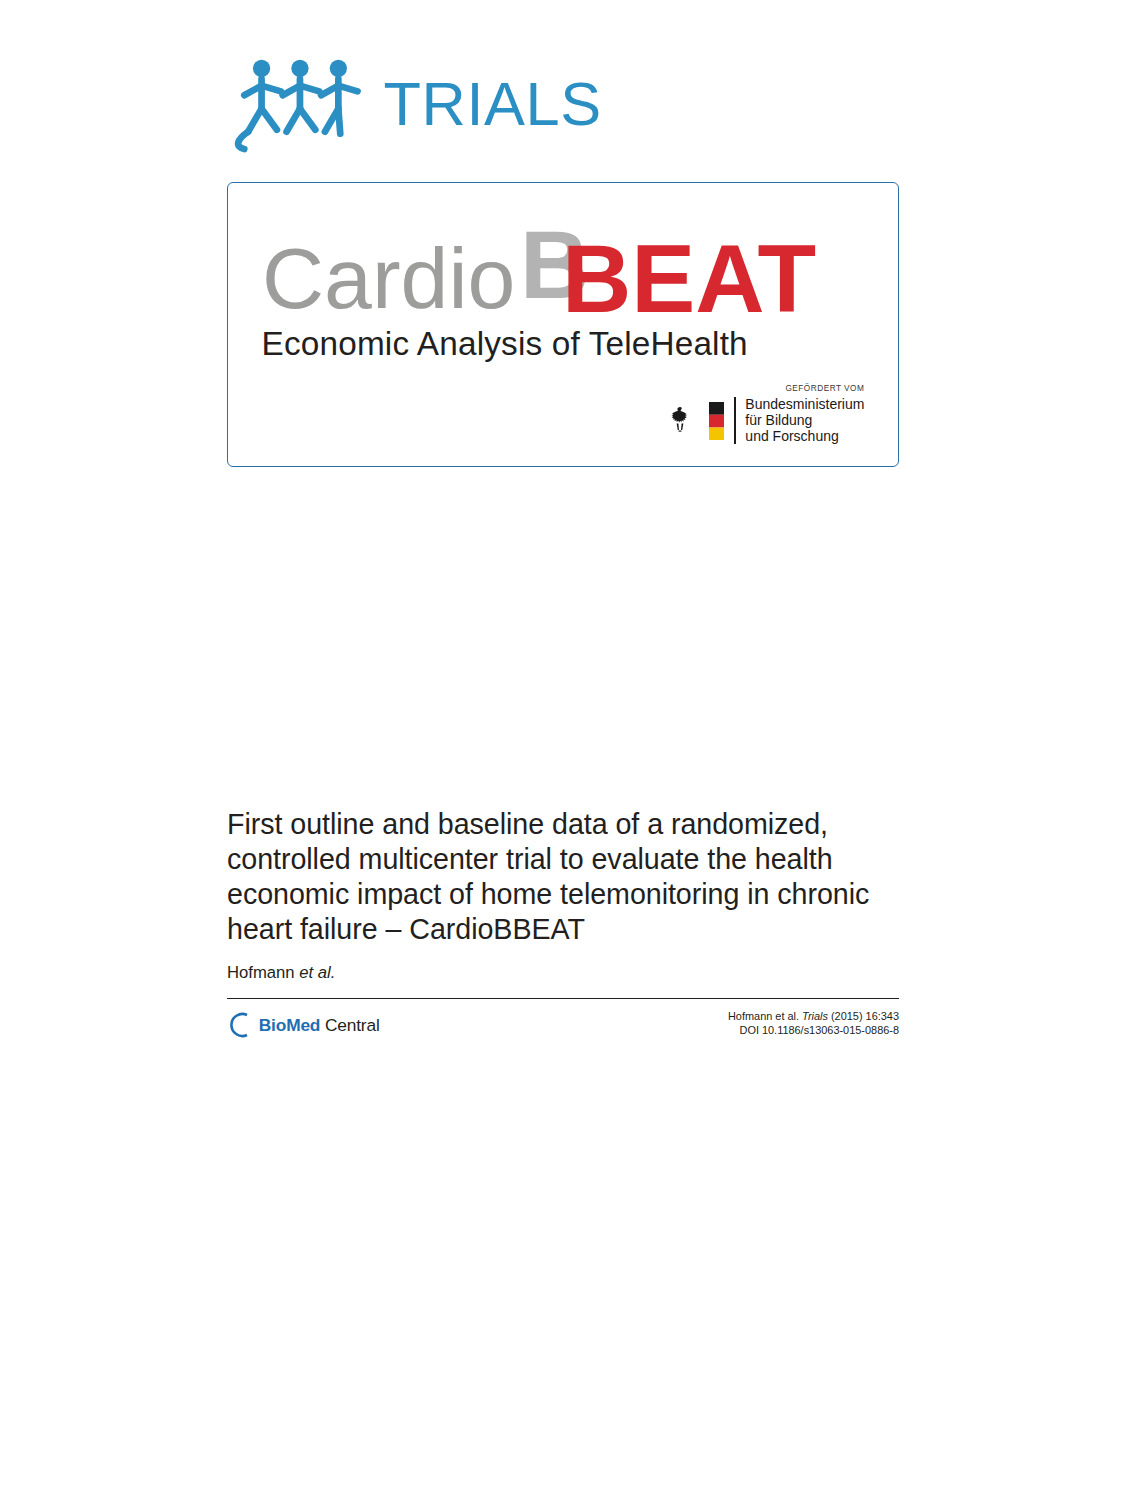TRIALS
Cardio B BEAT
Economic Analysis of TeleHealth
GEFÖRDERT VOM
Bundesministerium
für Bildung
und Forschung
First outline and baseline data of a randomized, controlled multicenter trial to evaluate the health economic impact of home telemonitoring in chronic heart failure – CardioBBEAT
Hofmann et al.
BioMed Central
Hofmann et al. Trials (2015) 16:343
DOI 10.1186/s13063-015-0886-8